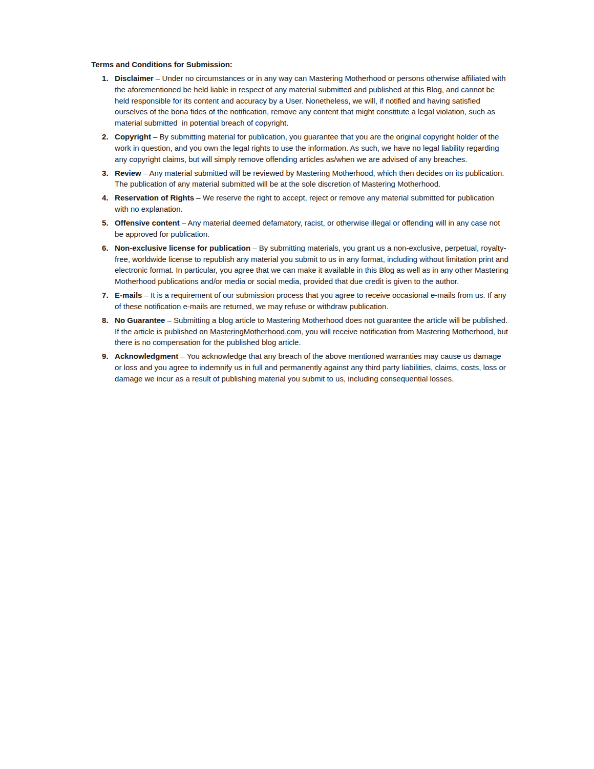Terms and Conditions for Submission:
Disclaimer – Under no circumstances or in any way can Mastering Motherhood or persons otherwise affiliated with the aforementioned be held liable in respect of any material submitted and published at this Blog, and cannot be held responsible for its content and accuracy by a User. Nonetheless, we will, if notified and having satisfied ourselves of the bona fides of the notification, remove any content that might constitute a legal violation, such as material submitted in potential breach of copyright.
Copyright – By submitting material for publication, you guarantee that you are the original copyright holder of the work in question, and you own the legal rights to use the information. As such, we have no legal liability regarding any copyright claims, but will simply remove offending articles as/when we are advised of any breaches.
Review – Any material submitted will be reviewed by Mastering Motherhood, which then decides on its publication. The publication of any material submitted will be at the sole discretion of Mastering Motherhood.
Reservation of Rights – We reserve the right to accept, reject or remove any material submitted for publication with no explanation.
Offensive content – Any material deemed defamatory, racist, or otherwise illegal or offending will in any case not be approved for publication.
Non-exclusive license for publication – By submitting materials, you grant us a non-exclusive, perpetual, royalty-free, worldwide license to republish any material you submit to us in any format, including without limitation print and electronic format. In particular, you agree that we can make it available in this Blog as well as in any other Mastering Motherhood publications and/or media or social media, provided that due credit is given to the author.
E-mails – It is a requirement of our submission process that you agree to receive occasional e-mails from us. If any of these notification e-mails are returned, we may refuse or withdraw publication.
No Guarantee – Submitting a blog article to Mastering Motherhood does not guarantee the article will be published. If the article is published on MasteringMotherhood.com, you will receive notification from Mastering Motherhood, but there is no compensation for the published blog article.
Acknowledgment – You acknowledge that any breach of the above mentioned warranties may cause us damage or loss and you agree to indemnify us in full and permanently against any third party liabilities, claims, costs, loss or damage we incur as a result of publishing material you submit to us, including consequential losses.